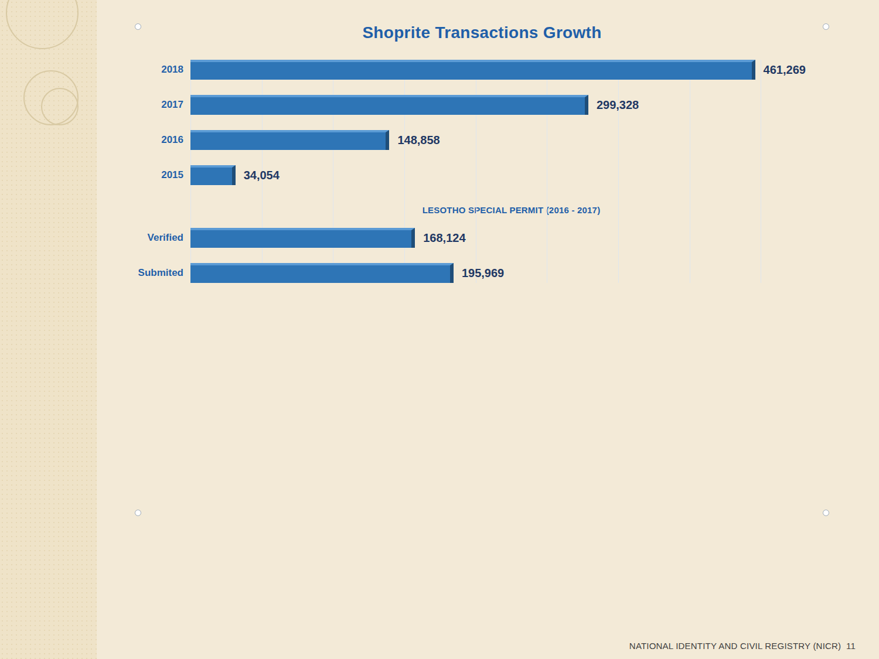Shoprite Transactions Growth
2018
461,269
2017
299,328
2016
148,858
2015
34,054
LESOTHO SPECIAL PERMIT (2016 - 2017)
Verified
168,124
Submited
195,969
NATIONAL IDENTITY AND CIVIL REGISTRY (NICR) 11